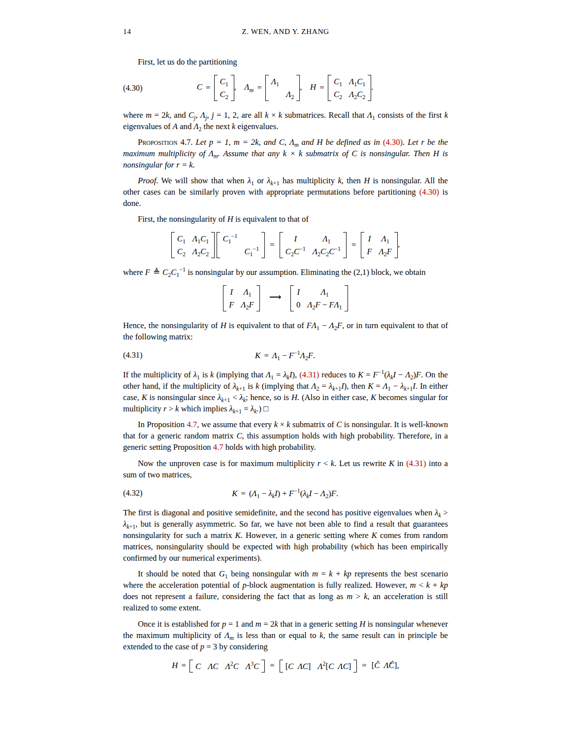14
Z. Wen, and Y. Zhang
First, let us do the partitioning
(4.30)
C = C1 C2 , Λm = Λ1 Λ Λ Λ2 , H = C1 Λ1C1 C2 Λ2C2 .
where m = 2k, and Cj, Λj, j = 1, 2, are all k × k submatrices. Recall that Λ1 consists of the first k eigenvalues of A and Λ2 the next k eigenvalues.
Proposition 4.7. Let p = 1, m = 2k, and C, Λm and H be defined as in (4.30). Let r be the maximum multiplicity of Λm. Assume that any k × k submatrix of C is nonsingular. Then H is nonsingular for r = k.
Proof. We will show that when λ1 or λk+1 has multiplicity k, then H is nonsingular. All the other cases can be similarly proven with appropriate permutations before partitioning (4.30) is done.
First, the nonsingularity of H is equivalent to that of
C1 Λ1C1 C2 Λ2C2 C1−1 X X C1−1 = I Λ1 C2C−1 Λ2C2C−1 = I Λ1 F Λ2F ,
where F ≜ C2C1−1 is nonsingular by our assumption. Eliminating the (2,1) block, we obtain
I Λ1 F Λ2F ⟶ I Λ1 0 Λ2F − FΛ1
Hence, the nonsingularity of H is equivalent to that of FΛ1 − Λ2F, or in turn equivalent to that of the following matrix:
(4.31)
K = Λ1 − F−1Λ2F.
If the multiplicity of λ1 is k (implying that Λ1 = λkI), (4.31) reduces to K = F−1(λkI − Λ2)F. On the other hand, if the multiplicity of λk+1 is k (implying that Λ2 = λk+1I), then K = Λ1 − λk+1I. In either case, K is nonsingular since λk+1 < λk; hence, so is H. (Also in either case, K becomes singular for multiplicity r > k which implies λk+1 = λk.) □
In Proposition 4.7, we assume that every k × k submatrix of C is nonsingular. It is well-known that for a generic random matrix C, this assumption holds with high probability. Therefore, in a generic setting Proposition 4.7 holds with high probability.
Now the unproven case is for maximum multiplicity r < k. Let us rewrite K in (4.31) into a sum of two matrices,
(4.32)
K = (Λ1 − λkI) + F−1(λkI − Λ2)F.
The first is diagonal and positive semidefinite, and the second has positive eigenvalues when λk > λk+1, but is generally asymmetric. So far, we have not been able to find a result that guarantees nonsingularity for such a matrix K. However, in a generic setting where K comes from random matrices, nonsingularity should be expected with high probability (which has been empirically confirmed by our numerical experiments).
It should be noted that G1 being nonsingular with m = k + kp represents the best scenario where the acceleration potential of p-block augmentation is fully realized. However, m < k + kp does not represent a failure, considering the fact that as long as m > k, an acceleration is still realized to some extent.
Once it is established for p = 1 and m = 2k that in a generic setting H is nonsingular whenever the maximum multiplicity of Λm is less than or equal to k, the same result can in principle be extended to the case of p = 3 by considering
H = C ΛC Λ2C Λ3C = [C ΛC] Λ2[C ΛC] = [Ĉ Λ̂Ĉ],